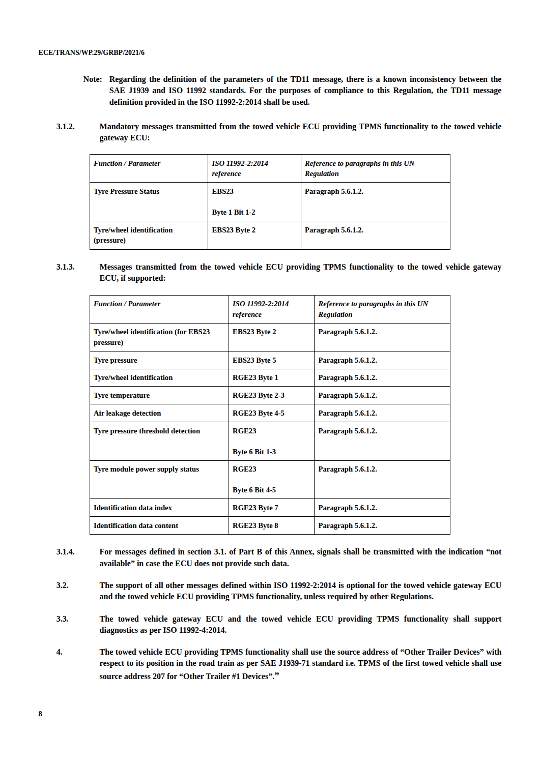ECE/TRANS/WP.29/GRBP/2021/6
Note:
Regarding the definition of the parameters of the TD11 message, there is a known inconsistency between the SAE J1939 and ISO 11992 standards. For the purposes of compliance to this Regulation, the TD11 message definition provided in the ISO 11992-2:2014 shall be used.
3.1.2.
Mandatory messages transmitted from the towed vehicle ECU providing TPMS functionality to the towed vehicle gateway ECU:
| Function / Parameter | ISO 11992-2:2014 reference | Reference to paragraphs in this UN Regulation |
| --- | --- | --- |
| Tyre Pressure Status | EBS23 Byte 1 Bit 1-2 | Paragraph 5.6.1.2. |
| Tyre/wheel identification (pressure) | EBS23 Byte 2 | Paragraph 5.6.1.2. |
3.1.3.
Messages transmitted from the towed vehicle ECU providing TPMS functionality to the towed vehicle gateway ECU, if supported:
| Function / Parameter | ISO 11992-2:2014 reference | Reference to paragraphs in this UN Regulation |
| --- | --- | --- |
| Tyre/wheel identification (for EBS23 pressure) | EBS23 Byte 2 | Paragraph 5.6.1.2. |
| Tyre pressure | EBS23 Byte 5 | Paragraph 5.6.1.2. |
| Tyre/wheel identification | RGE23 Byte 1 | Paragraph 5.6.1.2. |
| Tyre temperature | RGE23 Byte 2-3 | Paragraph 5.6.1.2. |
| Air leakage detection | RGE23 Byte 4-5 | Paragraph 5.6.1.2. |
| Tyre pressure threshold detection | RGE23 Byte 6 Bit 1-3 | Paragraph 5.6.1.2. |
| Tyre module power supply status | RGE23 Byte 6 Bit 4-5 | Paragraph 5.6.1.2. |
| Identification data index | RGE23 Byte 7 | Paragraph 5.6.1.2. |
| Identification data content | RGE23 Byte 8 | Paragraph 5.6.1.2. |
3.1.4.
For messages defined in section 3.1. of Part B of this Annex, signals shall be transmitted with the indication “not available” in case the ECU does not provide such data.
3.2.
The support of all other messages defined within ISO 11992-2:2014 is optional for the towed vehicle gateway ECU and the towed vehicle ECU providing TPMS functionality, unless required by other Regulations.
3.3.
The towed vehicle gateway ECU and the towed vehicle ECU providing TPMS functionality shall support diagnostics as per ISO 11992-4:2014.
4.
The towed vehicle ECU providing TPMS functionality shall use the source address of “Other Trailer Devices” with respect to its position in the road train as per SAE J1939-71 standard i.e. TPMS of the first towed vehicle shall use source address 207 for “Other Trailer #1 Devices”.”
8